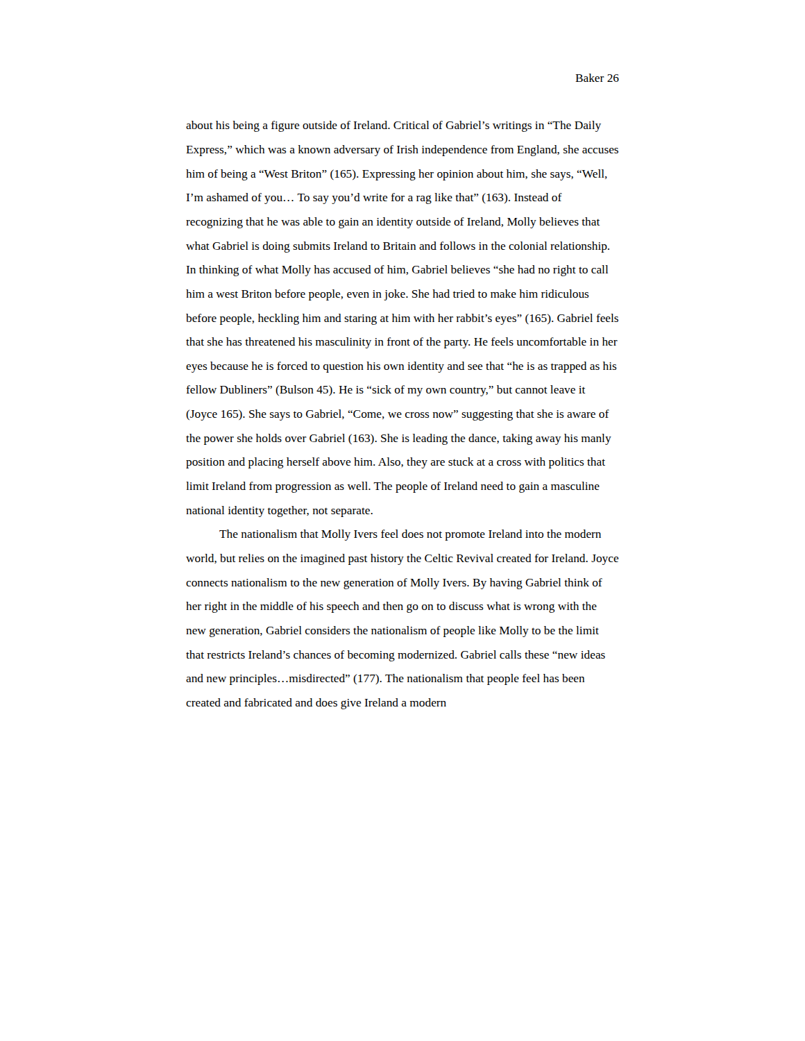Baker 26
about his being a figure outside of Ireland. Critical of Gabriel’s writings in “The Daily Express,” which was a known adversary of Irish independence from England, she accuses him of being a “West Briton” (165). Expressing her opinion about him, she says, “Well, I’m ashamed of you… To say you’d write for a rag like that” (163). Instead of recognizing that he was able to gain an identity outside of Ireland, Molly believes that what Gabriel is doing submits Ireland to Britain and follows in the colonial relationship. In thinking of what Molly has accused of him, Gabriel believes “she had no right to call him a west Briton before people, even in joke. She had tried to make him ridiculous before people, heckling him and staring at him with her rabbit’s eyes” (165). Gabriel feels that she has threatened his masculinity in front of the party. He feels uncomfortable in her eyes because he is forced to question his own identity and see that “he is as trapped as his fellow Dubliners” (Bulson 45). He is “sick of my own country,” but cannot leave it (Joyce 165). She says to Gabriel, “Come, we cross now” suggesting that she is aware of the power she holds over Gabriel (163). She is leading the dance, taking away his manly position and placing herself above him. Also, they are stuck at a cross with politics that limit Ireland from progression as well. The people of Ireland need to gain a masculine national identity together, not separate.
The nationalism that Molly Ivers feel does not promote Ireland into the modern world, but relies on the imagined past history the Celtic Revival created for Ireland. Joyce connects nationalism to the new generation of Molly Ivers. By having Gabriel think of her right in the middle of his speech and then go on to discuss what is wrong with the new generation, Gabriel considers the nationalism of people like Molly to be the limit that restricts Ireland’s chances of becoming modernized. Gabriel calls these “new ideas and new principles…misdirected” (177). The nationalism that people feel has been created and fabricated and does give Ireland a modern